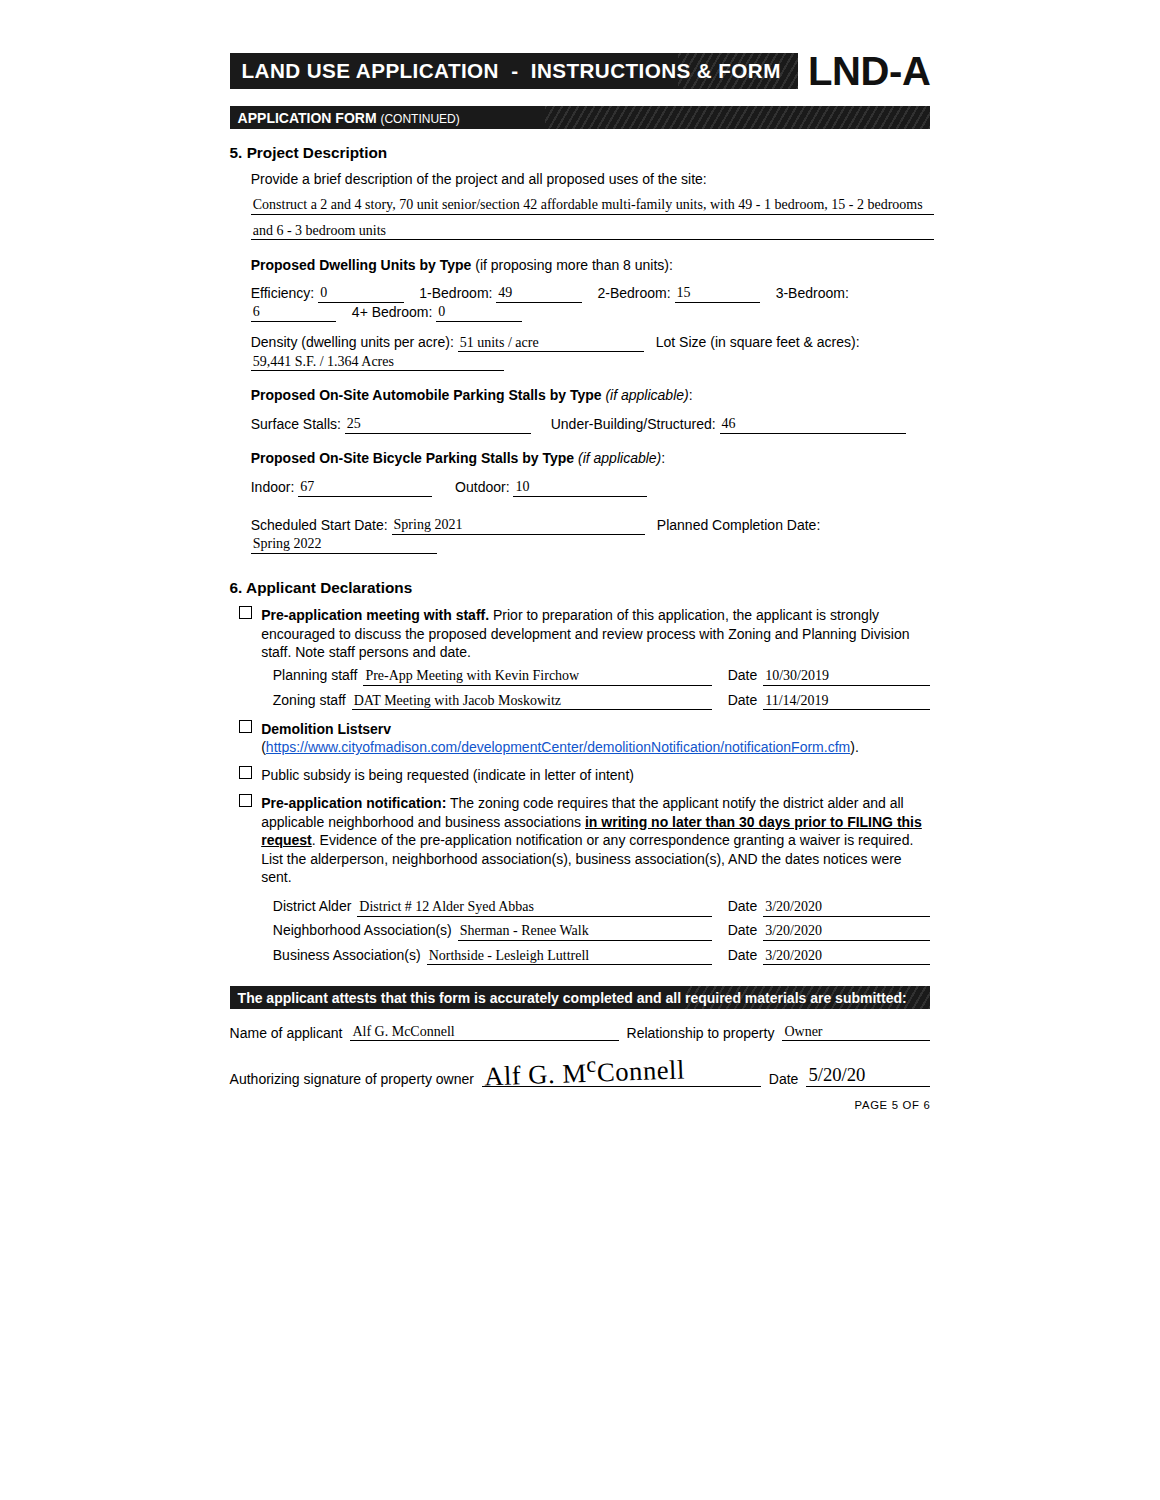LAND USE APPLICATION - INSTRUCTIONS & FORM
LND-A
APPLICATION FORM (CONTINUED)
5. Project Description
Provide a brief description of the project and all proposed uses of the site:
Construct a 2 and 4 story, 70 unit senior/section 42 affordable multi-family units, with 49 - 1 bedroom, 15 - 2 bedrooms
and 6 - 3 bedroom units
Proposed Dwelling Units by Type (if proposing more than 8 units):
Efficiency: 0 1-Bedroom: 49 2-Bedroom: 15 3-Bedroom: 6 4+ Bedroom: 0
Density (dwelling units per acre): 51 units / acre Lot Size (in square feet & acres): 59,441 S.F. / 1.364 Acres
Proposed On-Site Automobile Parking Stalls by Type (if applicable):
Surface Stalls: 25 Under-Building/Structured: 46
Proposed On-Site Bicycle Parking Stalls by Type (if applicable):
Indoor: 67 Outdoor: 10
Scheduled Start Date: Spring 2021 Planned Completion Date: Spring 2022
6. Applicant Declarations
Pre-application meeting with staff. Prior to preparation of this application, the applicant is strongly encouraged to discuss the proposed development and review process with Zoning and Planning Division staff. Note staff persons and date.
Planning staff Pre-App Meeting with Kevin Firchow Date 10/30/2019
Zoning staff DAT Meeting with Jacob Moskowitz Date 11/14/2019
Demolition Listserv (https://www.cityofmadison.com/developmentCenter/demolitionNotification/notificationForm.cfm).
Public subsidy is being requested (indicate in letter of intent)
Pre-application notification: The zoning code requires that the applicant notify the district alder and all applicable neighborhood and business associations in writing no later than 30 days prior to FILING this request. Evidence of the pre-application notification or any correspondence granting a waiver is required. List the alderperson, neighborhood association(s), business association(s), AND the dates notices were sent.
District Alder District # 12 Alder Syed Abbas Date 3/20/2020
Neighborhood Association(s) Sherman - Renee Walk Date 3/20/2020
Business Association(s) Northside - Lesleigh Luttrell Date 3/20/2020
The applicant attests that this form is accurately completed and all required materials are submitted:
Name of applicant Alf G. McConnell Relationship to property Owner
Authorizing signature of property owner Alf G. McConnell Date 5/20/20
Page 5 of 6